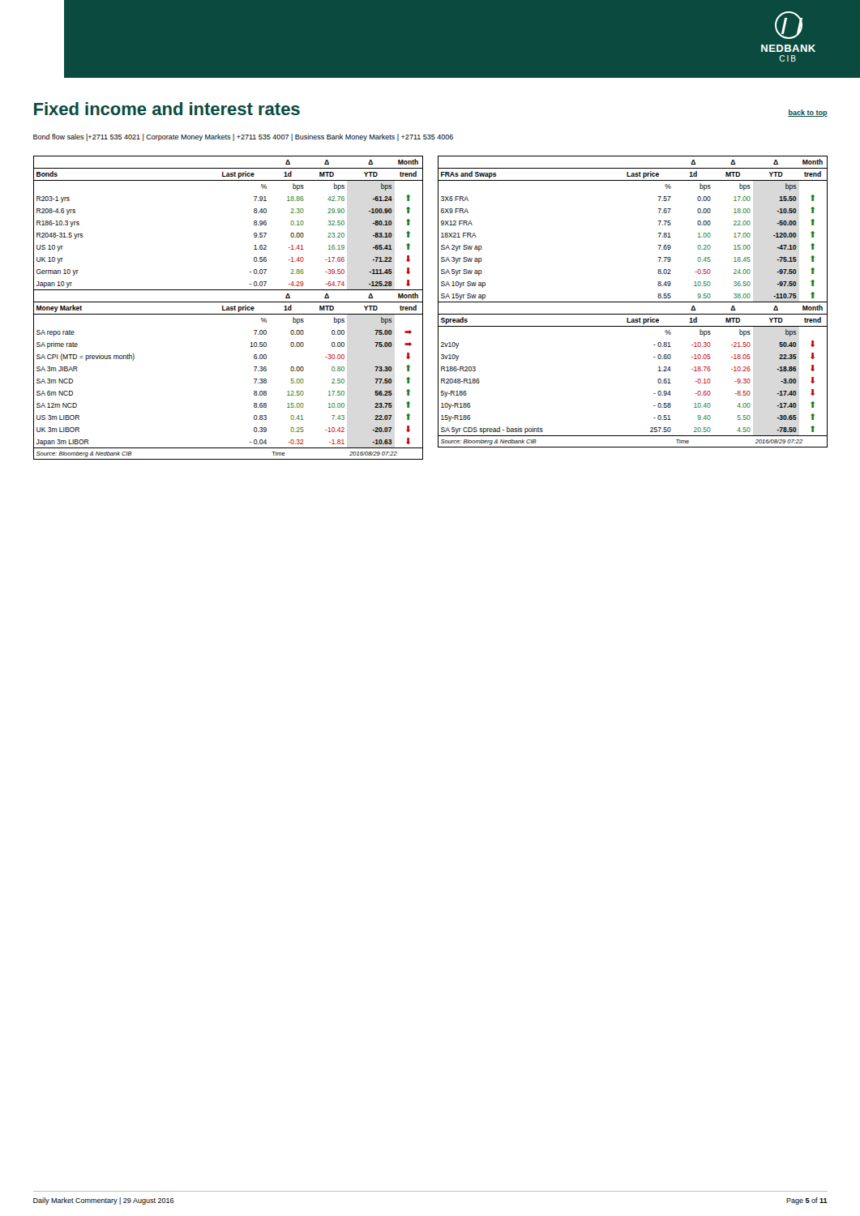NEDBANK
CIB
back to top
Fixed income and interest rates
Bond flow sales |+2711 535 4021 | Corporate Money Markets | +2711 535 4007 | Business Bank Money Markets | +2711 535 4006
| | | Δ | Δ | Δ | Month |
| --- | --- | --- | --- | --- | --- |
| Bonds | Last price | 1d | MTD | YTD | trend |
| | % | bps | bps | bps | |
| R203-1 yrs | 7.91 | 18.86 | 42.76 | -61.24 | ⬆ |
| R208-4.6 yrs | 8.40 | 2.30 | 29.90 | -100.90 | ⬆ |
| R186-10.3 yrs | 8.96 | 0.10 | 32.50 | -80.10 | ⬆ |
| R2048-31.5 yrs | 9.57 | 0.00 | 23.20 | -83.10 | ⬆ |
| US 10 yr | 1.62 | -1.41 | 16.19 | -65.41 | ⬆ |
| UK 10 yr | 0.56 | -1.40 | -17.66 | -71.22 | ⬇ |
| German 10 yr | - 0.07 | 2.86 | -39.50 | -111.45 | ⬇ |
| Japan 10 yr | - 0.07 | -4.29 | -64.74 | -125.28 | ⬇ |
| | | Δ | Δ | Δ | Month |
| Money Market | Last price | 1d | MTD | YTD | trend |
| | % | bps | bps | bps | |
| SA repo rate | 7.00 | 0.00 | 0.00 | 75.00 | ➡ |
| SA prime rate | 10.50 | 0.00 | 0.00 | 75.00 | ➡ |
| SA CPI (MTD = previous month) | 6.00 | | -30.00 | | ⬇ |
| SA 3m JIBAR | 7.36 | 0.00 | 0.80 | 73.30 | ⬆ |
| SA 3m NCD | 7.38 | 5.00 | 2.50 | 77.50 | ⬆ |
| SA 6m NCD | 8.08 | 12.50 | 17.50 | 56.25 | ⬆ |
| SA 12m NCD | 8.68 | 15.00 | 10.00 | 23.75 | ⬆ |
| US 3m LIBOR | 0.83 | 0.41 | 7.43 | 22.07 | ⬆ |
| UK 3m LIBOR | 0.39 | 0.25 | -10.42 | -20.07 | ⬇ |
| Japan 3m LIBOR | - 0.04 | -0.32 | -1.81 | -10.63 | ⬇ |
| Source: Bloomberg & Nedbank CIB | Time | 2016/08/29 07:22 |
| | | Δ | Δ | Δ | Month |
| --- | --- | --- | --- | --- | --- |
| FRAs and Swaps | Last price | 1d | MTD | YTD | trend |
| | % | bps | bps | bps | |
| 3X6 FRA | 7.57 | 0.00 | 17.00 | 15.50 | ⬆ |
| 6X9 FRA | 7.67 | 0.00 | 18.00 | -10.50 | ⬆ |
| 9X12 FRA | 7.75 | 0.00 | 22.00 | -50.00 | ⬆ |
| 18X21 FRA | 7.81 | 1.00 | 17.00 | -120.00 | ⬆ |
| SA 2yr Sw ap | 7.69 | 0.20 | 15.00 | -47.10 | ⬆ |
| SA 3yr Sw ap | 7.79 | 0.45 | 18.45 | -75.15 | ⬆ |
| SA 5yr Sw ap | 8.02 | -0.50 | 24.00 | -97.50 | ⬆ |
| SA 10yr Sw ap | 8.49 | 10.50 | 36.50 | -97.50 | ⬆ |
| SA 15yr Sw ap | 8.55 | 9.50 | 38.00 | -110.75 | ⬆ |
| | | Δ | Δ | Δ | Month |
| Spreads | Last price | 1d | MTD | YTD | trend |
| | % | bps | bps | bps | |
| 2v10y | - 0.81 | -10.30 | -21.50 | 50.40 | ⬇ |
| 3v10y | - 0.60 | -10.05 | -18.05 | 22.35 | ⬇ |
| R186-R203 | 1.24 | -18.76 | -10.26 | -18.86 | ⬇ |
| R2048-R186 | 0.61 | -0.10 | -9.30 | -3.00 | ⬇ |
| 5y-R186 | - 0.94 | -0.60 | -8.50 | -17.40 | ⬇ |
| 10y-R186 | - 0.58 | 10.40 | 4.00 | -17.40 | ⬆ |
| 15y-R186 | - 0.51 | 9.40 | 5.50 | -30.65 | ⬆ |
| SA 5yr CDS spread - basis points | 257.50 | 20.50 | 4.50 | -78.50 | ⬆ |
| Source: Bloomberg & Nedbank CIB | Time | 2016/08/29 07:22 |
Daily Market Commentary | 29 August 2016
Page 5 of 11